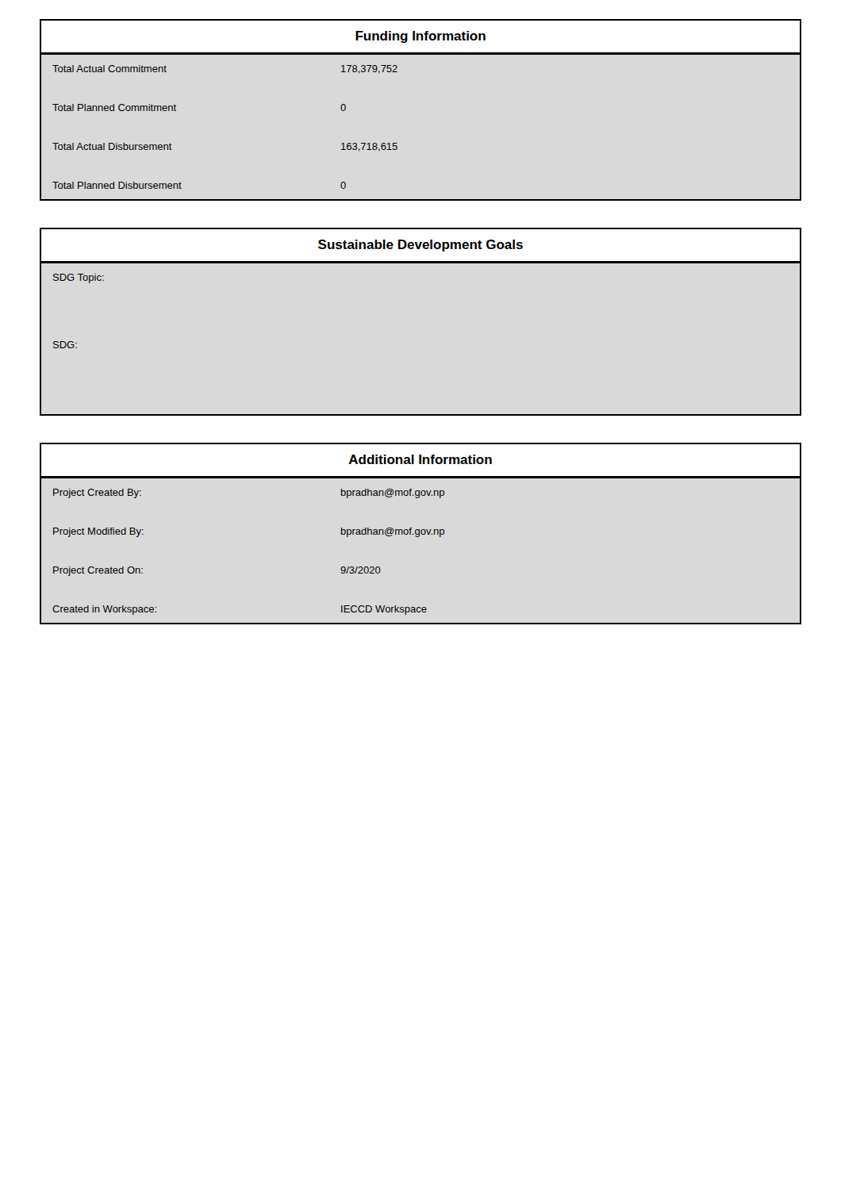Funding Information
| Total Actual Commitment | 178,379,752 |
| Total Planned Commitment | 0 |
| Total Actual Disbursement | 163,718,615 |
| Total Planned Disbursement | 0 |
Sustainable Development Goals
| SDG Topic: SDG: |
Additional Information
| Project Created By: | bpradhan@mof.gov.np |
| Project Modified By: | bpradhan@mof.gov.np |
| Project Created On: | 9/3/2020 |
| Created in Workspace: | IECCD Workspace |